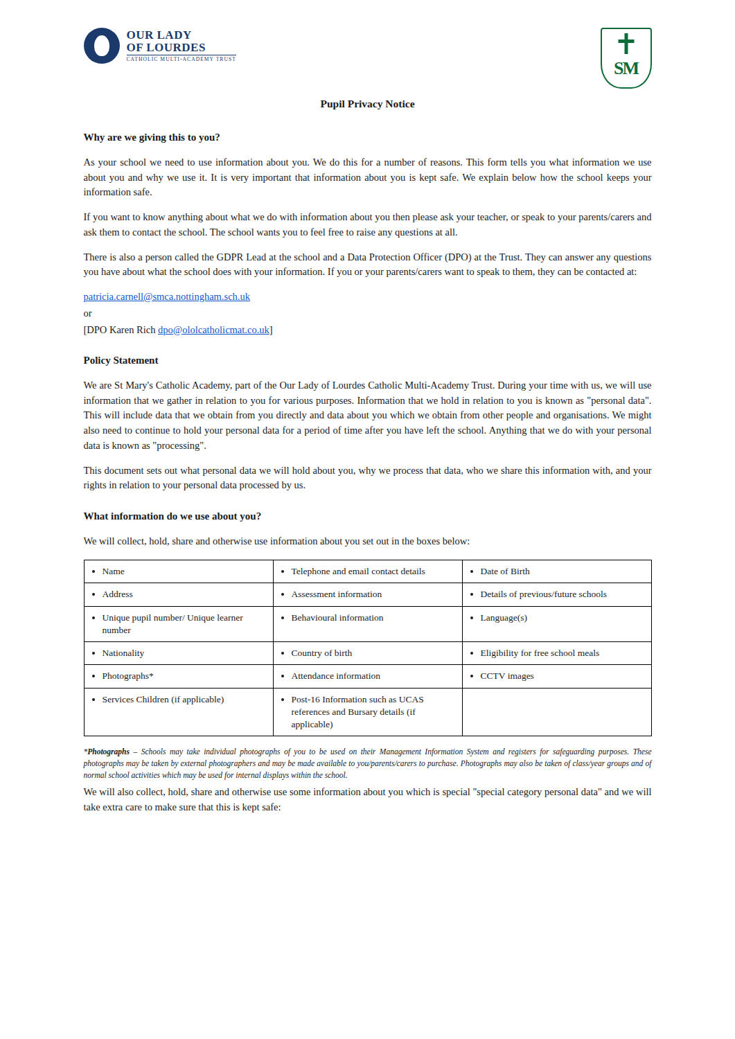OUR LADY
OF LOURDES
CATHOLIC MULTI-ACADEMY TRUST
SM
Pupil Privacy Notice
Why are we giving this to you?
As your school we need to use information about you. We do this for a number of reasons. This form tells you what information we use about you and why we use it. It is very important that information about you is kept safe. We explain below how the school keeps your information safe.
If you want to know anything about what we do with information about you then please ask your teacher, or speak to your parents/carers and ask them to contact the school. The school wants you to feel free to raise any questions at all.
There is also a person called the GDPR Lead at the school and a Data Protection Officer (DPO) at the Trust. They can answer any questions you have about what the school does with your information. If you or your parents/carers want to speak to them, they can be contacted at:
patricia.carnell@smca.nottingham.sch.uk
or
[DPO Karen Rich dpo@ololcatholicmat.co.uk]
Policy Statement
We are St Mary's Catholic Academy, part of the Our Lady of Lourdes Catholic Multi-Academy Trust. During your time with us, we will use information that we gather in relation to you for various purposes. Information that we hold in relation to you is known as "personal data". This will include data that we obtain from you directly and data about you which we obtain from other people and organisations. We might also need to continue to hold your personal data for a period of time after you have left the school. Anything that we do with your personal data is known as "processing".
This document sets out what personal data we will hold about you, why we process that data, who we share this information with, and your rights in relation to your personal data processed by us.
What information do we use about you?
We will collect, hold, share and otherwise use information about you set out in the boxes below:
| Name | Telephone and email contact details | Date of Birth |
| Address | Assessment information | Details of previous/future schools |
| Unique pupil number/ Unique learner number | Behavioural information | Language(s) |
| Nationality | Country of birth | Eligibility for free school meals |
| Photographs* | Attendance information | CCTV images |
| Services Children (if applicable) | Post-16 Information such as UCAS references and Bursary details (if applicable) | |
*Photographs – Schools may take individual photographs of you to be used on their Management Information System and registers for safeguarding purposes. These photographs may be taken by external photographers and may be made available to you/parents/carers to purchase. Photographs may also be taken of class/year groups and of normal school activities which may be used for internal displays within the school.
We will also collect, hold, share and otherwise use some information about you which is special "special category personal data" and we will take extra care to make sure that this is kept safe: